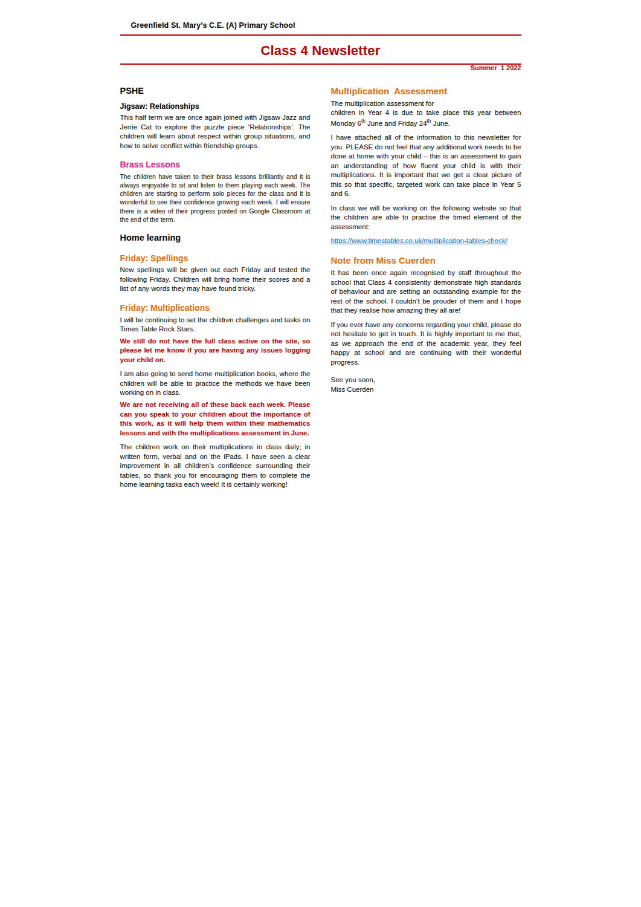Greenfield St. Mary’s C.E. (A) Primary School
Class 4 Newsletter
Summer 1 2022
PSHE
Jigsaw: Relationships
This half term we are once again joined with Jigsaw Jazz and Jerrie Cat to explore the puzzle piece ‘Relationships’. The children will learn about respect within group situations, and how to solve conflict within friendship groups.
Brass Lessons
The children have taken to their brass lessons brilliantly and it is always enjoyable to sit and listen to them playing each week. The children are starting to perform solo pieces for the class and it is wonderful to see their confidence growing each week. I will ensure there is a video of their progress posted on Google Classroom at the end of the term.
Home learning
Friday: Spellings
New spellings will be given out each Friday and tested the following Friday. Children will bring home their scores and a list of any words they may have found tricky.
Friday: Multiplications
I will be continuing to set the children challenges and tasks on Times Table Rock Stars.
We still do not have the full class active on the site, so please let me know if you are having any issues logging your child on.
I am also going to send home multiplication books, where the children will be able to practice the methods we have been working on in class.
We are not receiving all of these back each week. Please can you speak to your children about the importance of this work, as it will help them within their mathematics lessons and with the multiplications assessment in June.
The children work on their multiplications in class daily; in written form, verbal and on the iPads. I have seen a clear improvement in all children’s confidence surrounding their tables, so thank you for encouraging them to complete the home learning tasks each week! It is certainly working!
Multiplication Assessment
The multiplication assessment for
children in Year 4 is due to take place this year between Monday 6th June and Friday 24th June.
I have attached all of the information to this newsletter for you. PLEASE do not feel that any additional work needs to be done at home with your child – this is an assessment to gain an understanding of how fluent your child is with their multiplications. It is important that we get a clear picture of this so that specific, targeted work can take place in Year 5 and 6.
In class we will be working on the following website so that the children are able to practise the timed element of the assessment:
https://www.timestables.co.uk/multiplication-tables-check/
Note from Miss Cuerden
It has been once again recognised by staff throughout the school that Class 4 consistently demonstrate high standards of behaviour and are setting an outstanding example for the rest of the school. I couldn’t be prouder of them and I hope that they realise how amazing they all are!
If you ever have any concerns regarding your child, please do not hesitate to get in touch. It is highly important to me that, as we approach the end of the academic year, they feel happy at school and are continuing with their wonderful progress.
See you soon,
Miss Cuerden